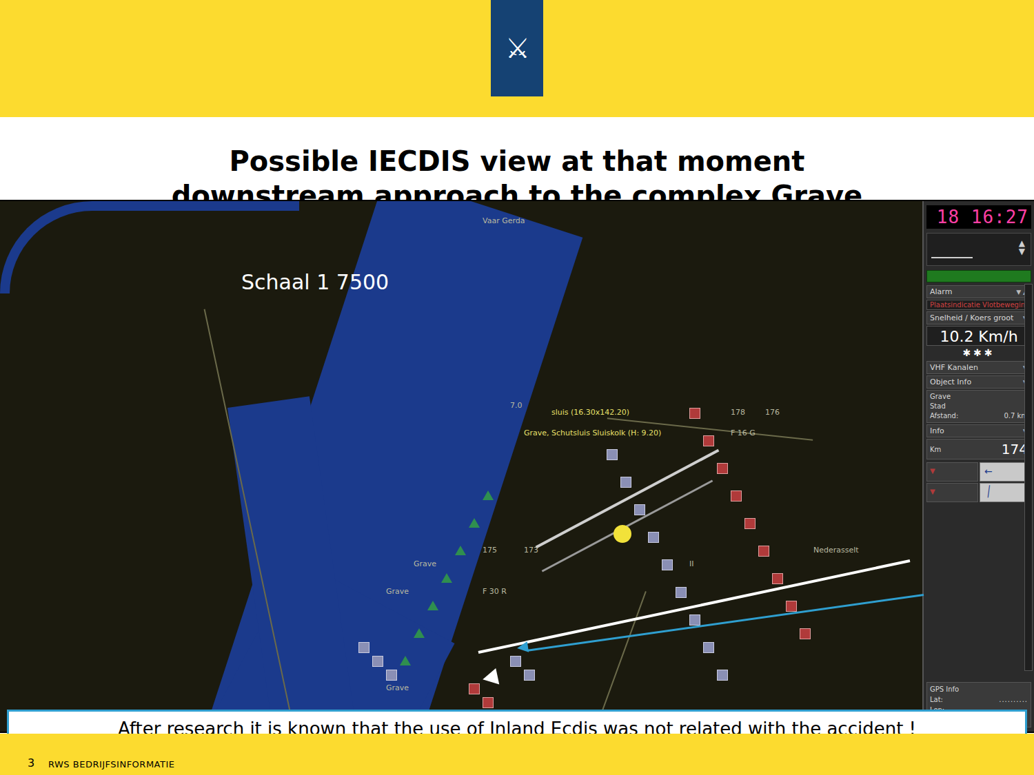⚔
Possible IECDIS view at that moment
downstream approach to the complex Grave
Vaar Gerda
7.0
sluis (16.30x142.20)
Grave, Schutsluis Sluiskolk (H: 9.20)
178
176
F 16 G
Nederasselt
II
175
173
F 30 R
Grave
Grave
Grave
Schaal 1 7500
18 16:27
▲
▼
Alarm▼ ▲
Plaatsindicatie Vlotbeweging
Snelheid / Koers groot▼
10.2 Km/h
✱✱✱
VHF Kanalen▼
Object Info▼
Grave
Stad
Afstand: 0.7 km
Info▼
Km 174
▼
←
▼
╱
GPS Info
Lat: ..........
Lon: ..........
SOG: ..........
After research it is known that the use of Inland Ecdis was not related with the accident !
3
RWS BEDRIJFSINFORMATIE